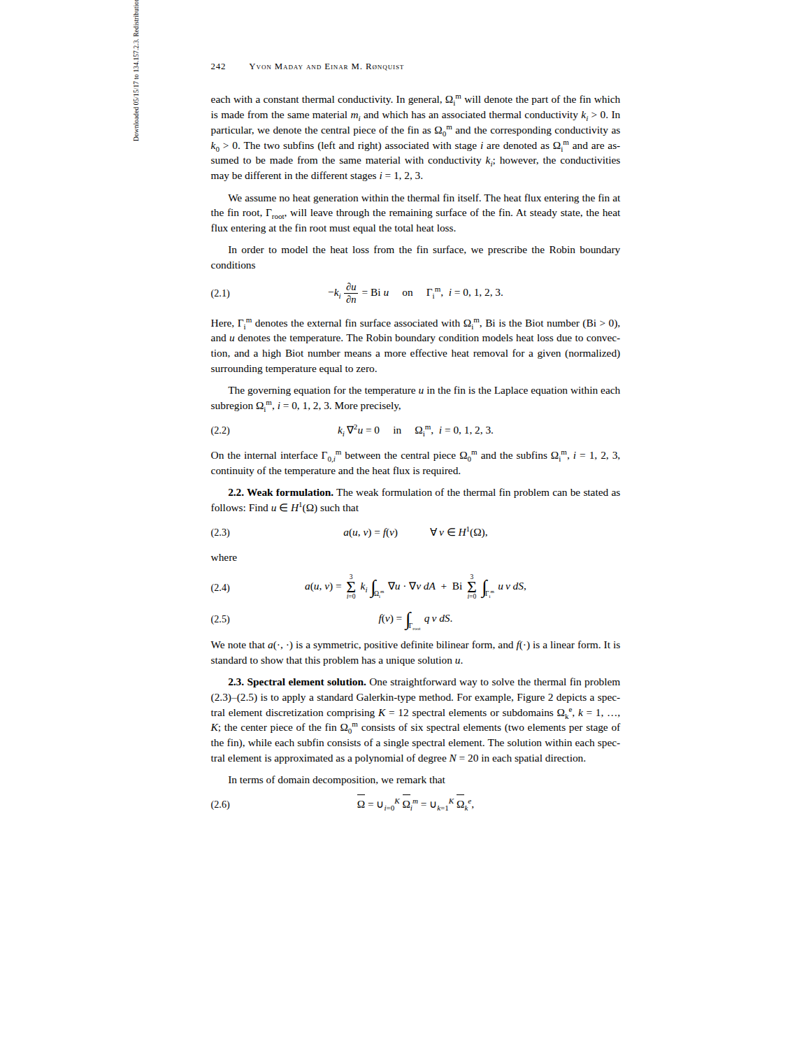Downloaded 05/15/17 to 134.157.2.3. Redistribution subject to SIAM license or copyright; see http://www.siam.org/journals/ojsa.php
242 Yvon Maday and Einar M. Rønquist
each with a constant thermal conductivity. In general, Ωim will denote the part of the fin which is made from the same material mi and which has an associated thermal conductivity ki > 0. In particular, we denote the central piece of the fin as Ω0m and the corresponding conductivity as k0 > 0. The two subfins (left and right) associated with stage i are denoted as Ωim and are assumed to be made from the same material with conductivity ki; however, the conductivities may be different in the different stages i = 1, 2, 3.
We assume no heat generation within the thermal fin itself. The heat flux entering the fin at the fin root, Γroot, will leave through the remaining surface of the fin. At steady state, the heat flux entering at the fin root must equal the total heat loss.
In order to model the heat loss from the fin surface, we prescribe the Robin boundary conditions
(2.1)
−ki ∂u∂n = Bi u on Γim, i = 0, 1, 2, 3.
Here, Γim denotes the external fin surface associated with Ωim, Bi is the Biot number (Bi > 0), and u denotes the temperature. The Robin boundary condition models heat loss due to convection, and a high Biot number means a more effective heat removal for a given (normalized) surrounding temperature equal to zero.
The governing equation for the temperature u in the fin is the Laplace equation within each subregion Ωim, i = 0, 1, 2, 3. More precisely,
(2.2)
ki ∇2u = 0 in Ωim, i = 0, 1, 2, 3.
On the internal interface Γ0,im between the central piece Ω0m and the subfins Ωim, i = 1, 2, 3, continuity of the temperature and the heat flux is required.
2.2. Weak formulation. The weak formulation of the thermal fin problem can be stated as follows: Find u ∈ H1(Ω) such that
(2.3)
a(u, v) = f(v) ∀ v ∈ H1(Ω),
where
(2.4)
a(u, v) = 3 Σi=0 ki ∫Ωim ∇u · ∇v dA + Bi 3 Σi=0 ∫Γim u v dS,
(2.5)
f(v) = ∫Γroot q v dS.
We note that a(·, ·) is a symmetric, positive definite bilinear form, and f(·) is a linear form. It is standard to show that this problem has a unique solution u.
2.3. Spectral element solution. One straightforward way to solve the thermal fin problem (2.3)–(2.5) is to apply a standard Galerkin-type method. For example, Figure 2 depicts a spectral element discretization comprising K = 12 spectral elements or subdomains Ωke, k = 1, …, K; the center piece of the fin Ω0m consists of six spectral elements (two elements per stage of the fin), while each subfin consists of a single spectral element. The solution within each spectral element is approximated as a polynomial of degree N = 20 in each spatial direction.
In terms of domain decomposition, we remark that
(2.6)
Ω = ∪i=0K Ωim = ∪k=1K Ωke,